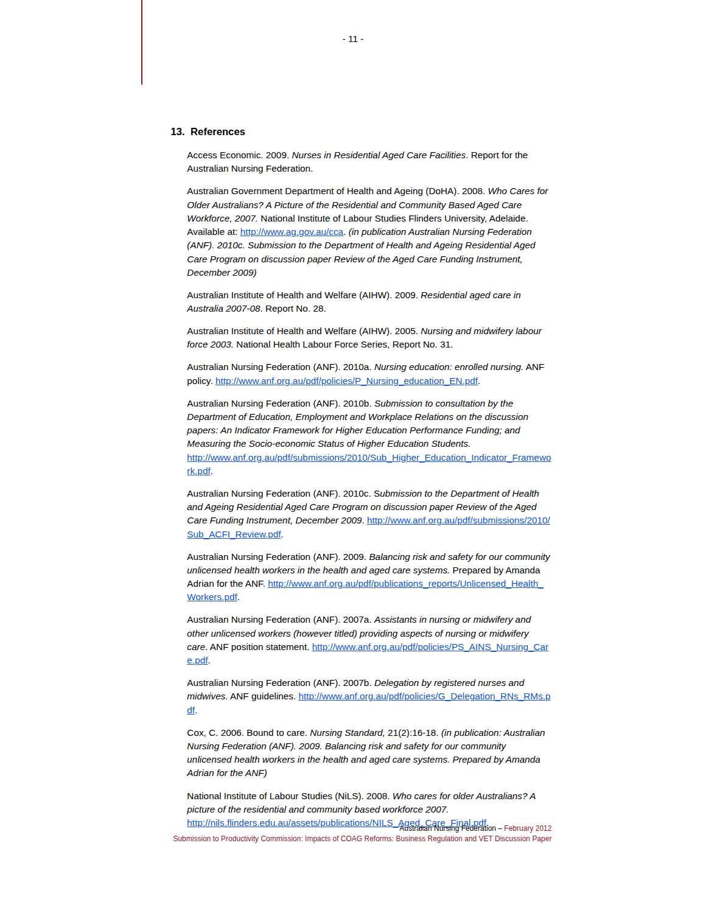- 11 -
13. References
Access Economic. 2009. Nurses in Residential Aged Care Facilities. Report for the Australian Nursing Federation.
Australian Government Department of Health and Ageing (DoHA). 2008. Who Cares for Older Australians? A Picture of the Residential and Community Based Aged Care Workforce, 2007. National Institute of Labour Studies Flinders University, Adelaide. Available at: http://www.ag.gov.au/cca. (in publication Australian Nursing Federation (ANF). 2010c. Submission to the Department of Health and Ageing Residential Aged Care Program on discussion paper Review of the Aged Care Funding Instrument, December 2009)
Australian Institute of Health and Welfare (AIHW). 2009. Residential aged care in Australia 2007-08. Report No. 28.
Australian Institute of Health and Welfare (AIHW). 2005. Nursing and midwifery labour force 2003. National Health Labour Force Series, Report No. 31.
Australian Nursing Federation (ANF). 2010a. Nursing education: enrolled nursing. ANF policy. http://www.anf.org.au/pdf/policies/P_Nursing_education_EN.pdf.
Australian Nursing Federation (ANF). 2010b. Submission to consultation by the Department of Education, Employment and Workplace Relations on the discussion papers: An Indicator Framework for Higher Education Performance Funding; and Measuring the Socio-economic Status of Higher Education Students.
http://www.anf.org.au/pdf/submissions/2010/Sub_Higher_Education_Indicator_Framework.pdf.
Australian Nursing Federation (ANF). 2010c. Submission to the Department of Health and Ageing Residential Aged Care Program on discussion paper Review of the Aged Care Funding Instrument, December 2009. http://www.anf.org.au/pdf/submissions/2010/Sub_ACFI_Review.pdf.
Australian Nursing Federation (ANF). 2009. Balancing risk and safety for our community unlicensed health workers in the health and aged care systems. Prepared by Amanda Adrian for the ANF. http://www.anf.org.au/pdf/publications_reports/Unlicensed_Health_Workers.pdf.
Australian Nursing Federation (ANF). 2007a. Assistants in nursing or midwifery and other unlicensed workers (however titled) providing aspects of nursing or midwifery care. ANF position statement. http://www.anf.org.au/pdf/policies/PS_AINS_Nursing_Care.pdf.
Australian Nursing Federation (ANF). 2007b. Delegation by registered nurses and midwives. ANF guidelines. http://www.anf.org.au/pdf/policies/G_Delegation_RNs_RMs.pdf.
Cox, C. 2006. Bound to care. Nursing Standard, 21(2):16-18. (in publication: Australian Nursing Federation (ANF). 2009. Balancing risk and safety for our community unlicensed health workers in the health and aged care systems. Prepared by Amanda Adrian for the ANF)
National Institute of Labour Studies (NiLS). 2008. Who cares for older Australians? A picture of the residential and community based workforce 2007.
http://nils.flinders.edu.au/assets/publications/NILS_Aged_Care_Final.pdf.
Australian Nursing Federation – February 2012
Submission to Productivity Commission: Impacts of COAG Reforms: Business Regulation and VET Discussion Paper